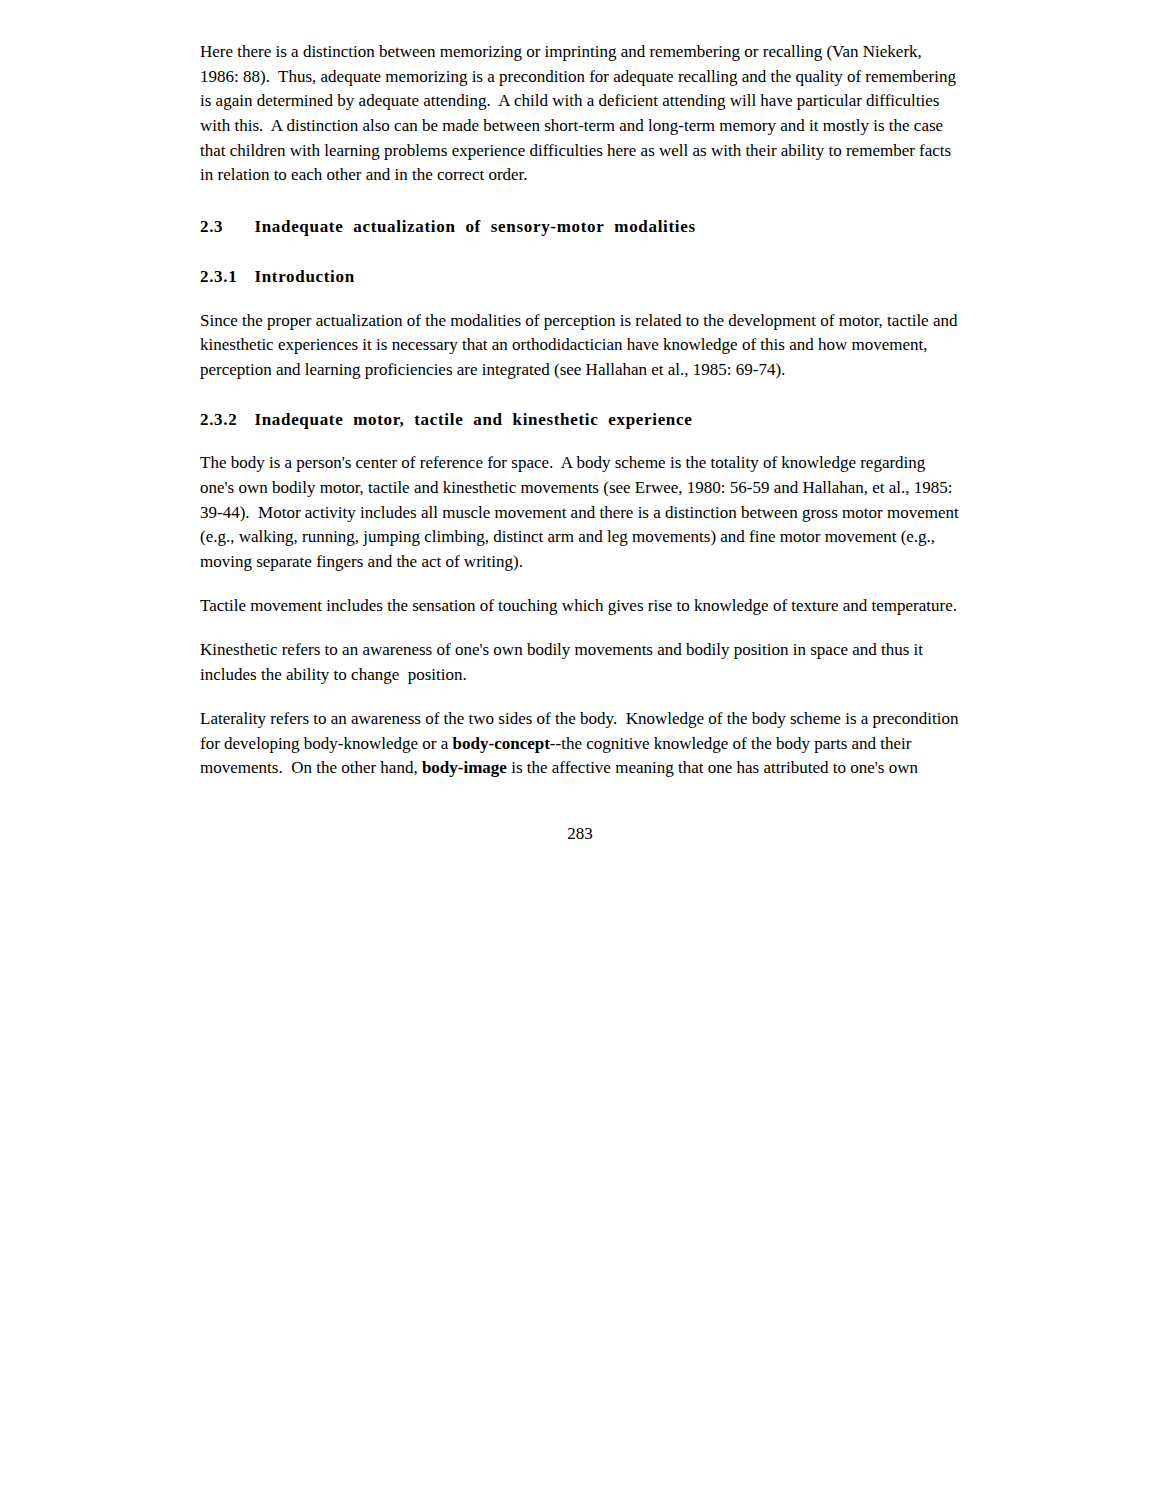Here there is a distinction between memorizing or imprinting and remembering or recalling (Van Niekerk, 1986: 88). Thus, adequate memorizing is a precondition for adequate recalling and the quality of remembering is again determined by adequate attending. A child with a deficient attending will have particular difficulties with this. A distinction also can be made between short-term and long-term memory and it mostly is the case that children with learning problems experience difficulties here as well as with their ability to remember facts in relation to each other and in the correct order.
2.3 Inadequate actualization of sensory-motor modalities
2.3.1 Introduction
Since the proper actualization of the modalities of perception is related to the development of motor, tactile and kinesthetic experiences it is necessary that an orthodidactician have knowledge of this and how movement, perception and learning proficiencies are integrated (see Hallahan et al., 1985: 69-74).
2.3.2 Inadequate motor, tactile and kinesthetic experience
The body is a person's center of reference for space. A body scheme is the totality of knowledge regarding one's own bodily motor, tactile and kinesthetic movements (see Erwee, 1980: 56-59 and Hallahan, et al., 1985: 39-44). Motor activity includes all muscle movement and there is a distinction between gross motor movement (e.g., walking, running, jumping climbing, distinct arm and leg movements) and fine motor movement (e.g., moving separate fingers and the act of writing).
Tactile movement includes the sensation of touching which gives rise to knowledge of texture and temperature.
Kinesthetic refers to an awareness of one's own bodily movements and bodily position in space and thus it includes the ability to change position.
Laterality refers to an awareness of the two sides of the body. Knowledge of the body scheme is a precondition for developing body-knowledge or a body-concept--the cognitive knowledge of the body parts and their movements. On the other hand, body-image is the affective meaning that one has attributed to one's own
283